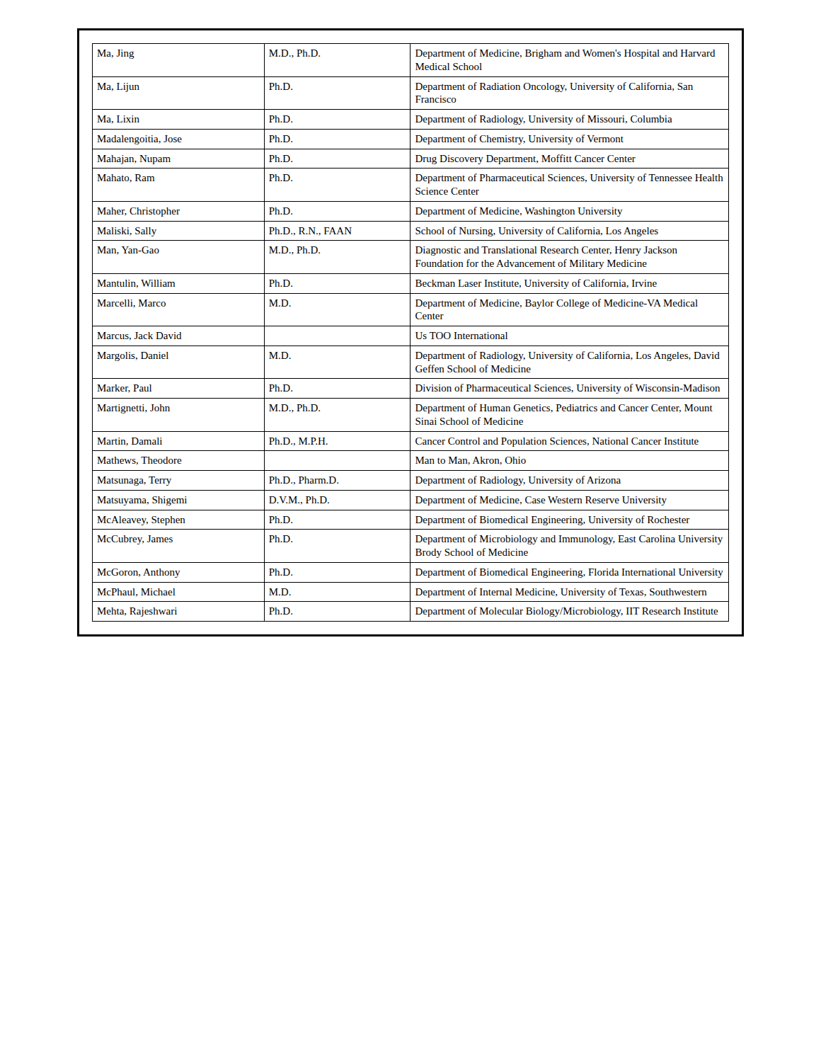| Ma, Jing | M.D., Ph.D. | Department of Medicine, Brigham and Women's Hospital and Harvard Medical School |
| Ma, Lijun | Ph.D. | Department of Radiation Oncology, University of California, San Francisco |
| Ma, Lixin | Ph.D. | Department of Radiology, University of Missouri, Columbia |
| Madalengoitia, Jose | Ph.D. | Department of Chemistry, University of Vermont |
| Mahajan, Nupam | Ph.D. | Drug Discovery Department, Moffitt Cancer Center |
| Mahato, Ram | Ph.D. | Department of Pharmaceutical Sciences, University of Tennessee Health Science Center |
| Maher, Christopher | Ph.D. | Department of Medicine, Washington University |
| Maliski, Sally | Ph.D., R.N., FAAN | School of Nursing, University of California, Los Angeles |
| Man, Yan-Gao | M.D., Ph.D. | Diagnostic and Translational Research Center, Henry Jackson Foundation for the Advancement of Military Medicine |
| Mantulin, William | Ph.D. | Beckman Laser Institute, University of California, Irvine |
| Marcelli, Marco | M.D. | Department of Medicine, Baylor College of Medicine-VA Medical Center |
| Marcus, Jack David | | Us TOO International |
| Margolis, Daniel | M.D. | Department of Radiology, University of California, Los Angeles, David Geffen School of Medicine |
| Marker, Paul | Ph.D. | Division of Pharmaceutical Sciences, University of Wisconsin-Madison |
| Martignetti, John | M.D., Ph.D. | Department of Human Genetics, Pediatrics and Cancer Center, Mount Sinai School of Medicine |
| Martin, Damali | Ph.D., M.P.H. | Cancer Control and Population Sciences, National Cancer Institute |
| Mathews, Theodore | | Man to Man, Akron, Ohio |
| Matsunaga, Terry | Ph.D., Pharm.D. | Department of Radiology, University of Arizona |
| Matsuyama, Shigemi | D.V.M., Ph.D. | Department of Medicine, Case Western Reserve University |
| McAleavey, Stephen | Ph.D. | Department of Biomedical Engineering, University of Rochester |
| McCubrey, James | Ph.D. | Department of Microbiology and Immunology, East Carolina University Brody School of Medicine |
| McGoron, Anthony | Ph.D. | Department of Biomedical Engineering, Florida International University |
| McPhaul, Michael | M.D. | Department of Internal Medicine, University of Texas, Southwestern |
| Mehta, Rajeshwari | Ph.D. | Department of Molecular Biology/Microbiology, IIT Research Institute |